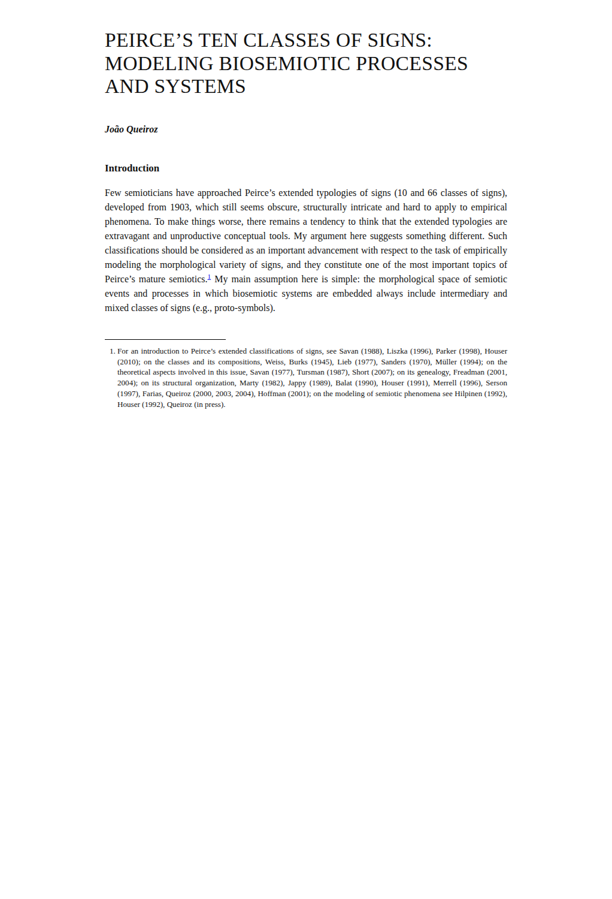Peirce’s Ten Classes of Signs: Modeling Biosemiotic Processes and Systems
João Queiroz
Introduction
Few semioticians have approached Peirce’s extended typologies of signs (10 and 66 classes of signs), developed from 1903, which still seems obscure, structurally intricate and hard to apply to empirical phenomena. To make things worse, there remains a tendency to think that the extended typologies are extravagant and unproductive conceptual tools. My argument here suggests something different. Such classifications should be considered as an important advancement with respect to the task of empirically modeling the morphological variety of signs, and they constitute one of the most important topics of Peirce’s mature semiotics.1 My main assumption here is simple: the morphological space of semiotic events and processes in which biosemiotic systems are embedded always include intermediary and mixed classes of signs (e.g., proto-symbols).
For an introduction to Peirce’s extended classifications of signs, see Savan (1988), Liszka (1996), Parker (1998), Houser (2010); on the classes and its compositions, Weiss, Burks (1945), Lieb (1977), Sanders (1970), Müller (1994); on the theoretical aspects involved in this issue, Savan (1977), Tursman (1987), Short (2007); on its genealogy, Freadman (2001, 2004); on its structural organization, Marty (1982), Jappy (1989), Balat (1990), Houser (1991), Merrell (1996), Serson (1997), Farias, Queiroz (2000, 2003, 2004), Hoffman (2001); on the modeling of semiotic phenomena see Hilpinen (1992), Houser (1992), Queiroz (in press).